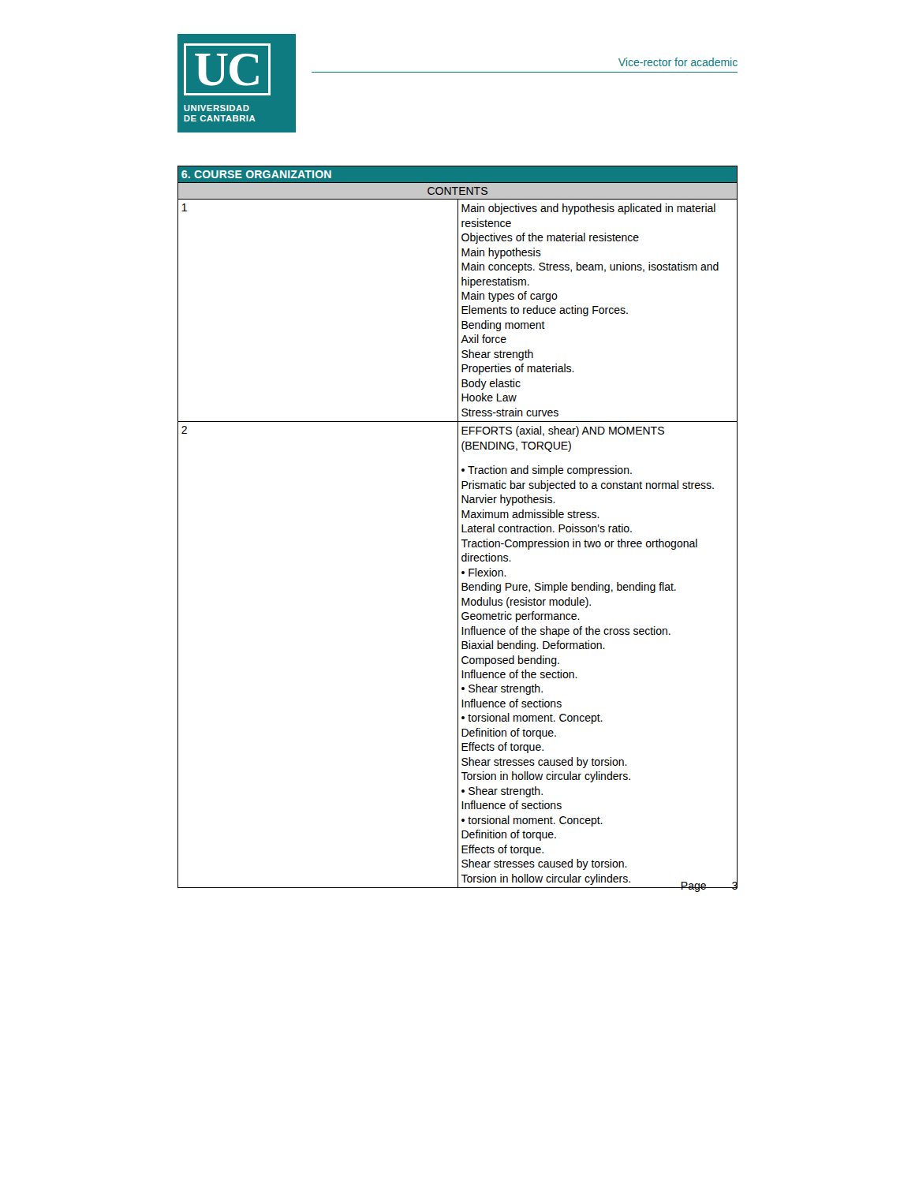UC
UNIVERSIDAD
DE CANTABRIA
Vice-rector for academic
| 6. COURSE ORGANIZATION |
| CONTENTS |
| 1 | Main objectives and hypothesis aplicated in material resistence Objectives of the material resistence Main hypothesis Main concepts. Stress, beam, unions, isostatism and hiperestatism. Main types of cargo Elements to reduce acting Forces. Bending moment Axil force Shear strength Properties of materials. Body elastic Hooke Law Stress-strain curves |
| 2 | EFFORTS (axial, shear) AND MOMENTS (BENDING, TORQUE) • Traction and simple compression. Prismatic bar subjected to a constant normal stress. Narvier hypothesis. Maximum admissible stress. Lateral contraction. Poisson's ratio. Traction-Compression in two or three orthogonal directions. • Flexion. Bending Pure, Simple bending, bending flat. Modulus (resistor module). Geometric performance. Influence of the shape of the cross section. Biaxial bending. Deformation. Composed bending. Influence of the section. • Shear strength. Influence of sections • torsional moment. Concept. Definition of torque. Effects of torque. Shear stresses caused by torsion. Torsion in hollow circular cylinders. • Shear strength. Influence of sections • torsional moment. Concept. Definition of torque. Effects of torque. Shear stresses caused by torsion. Torsion in hollow circular cylinders. |
Page 3